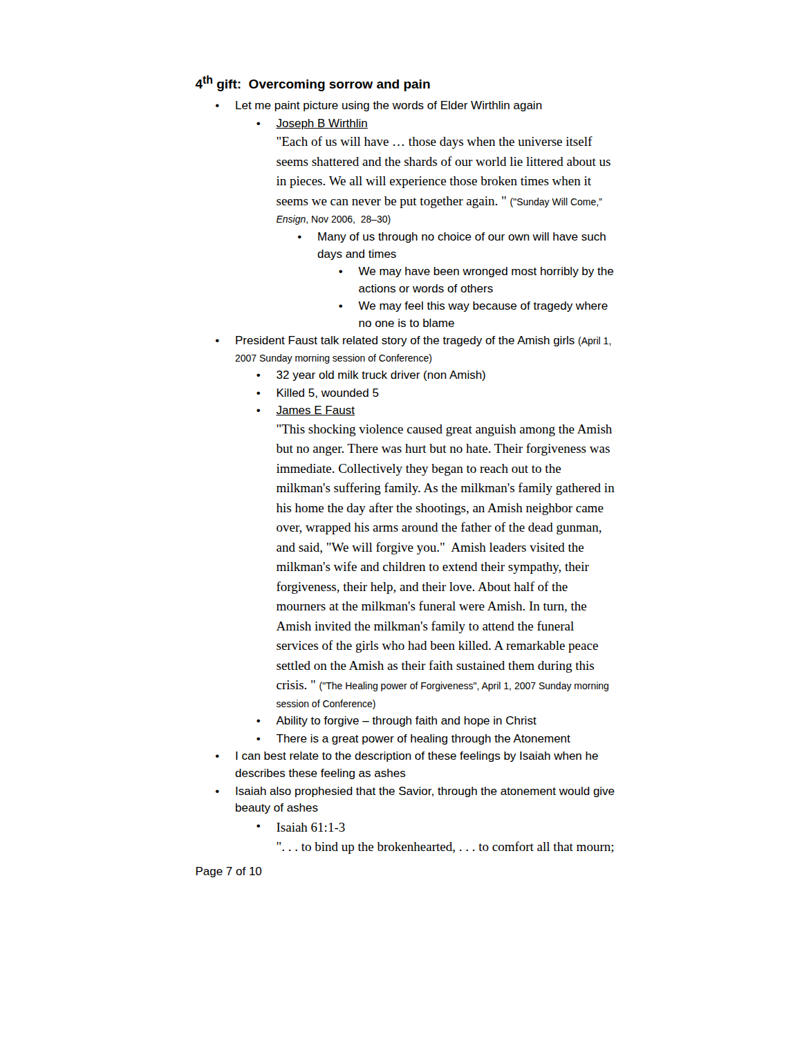4th gift: Overcoming sorrow and pain
Let me paint picture using the words of Elder Wirthlin again
Joseph B Wirthlin
"Each of us will have … those days when the universe itself seems shattered and the shards of our world lie littered about us in pieces. We all will experience those broken times when it seems we can never be put together again. " ("Sunday Will Come,” Ensign, Nov 2006, 28–30)
Many of us through no choice of our own will have such days and times
We may have been wronged most horribly by the actions or words of others
We may feel this way because of tragedy where no one is to blame
President Faust talk related story of the tragedy of the Amish girls (April 1, 2007 Sunday morning session of Conference)
32 year old milk truck driver (non Amish)
Killed 5, wounded 5
James E Faust
"This shocking violence caused great anguish among the Amish but no anger. There was hurt but no hate. Their forgiveness was immediate. Collectively they began to reach out to the milkman's suffering family. As the milkman's family gathered in his home the day after the shootings, an Amish neighbor came over, wrapped his arms around the father of the dead gunman, and said, "We will forgive you." Amish leaders visited the milkman's wife and children to extend their sympathy, their forgiveness, their help, and their love. About half of the mourners at the milkman's funeral were Amish. In turn, the Amish invited the milkman's family to attend the funeral services of the girls who had been killed. A remarkable peace settled on the Amish as their faith sustained them during this crisis. " ("The Healing power of Forgiveness", April 1, 2007 Sunday morning session of Conference)
Ability to forgive – through faith and hope in Christ
There is a great power of healing through the Atonement
I can best relate to the description of these feelings by Isaiah when he describes these feeling as ashes
Isaiah also prophesied that the Savior, through the atonement would give beauty of ashes
Isaiah 61:1-3
". . . to bind up the brokenhearted, . . . to comfort all that mourn;
Page 7 of 10